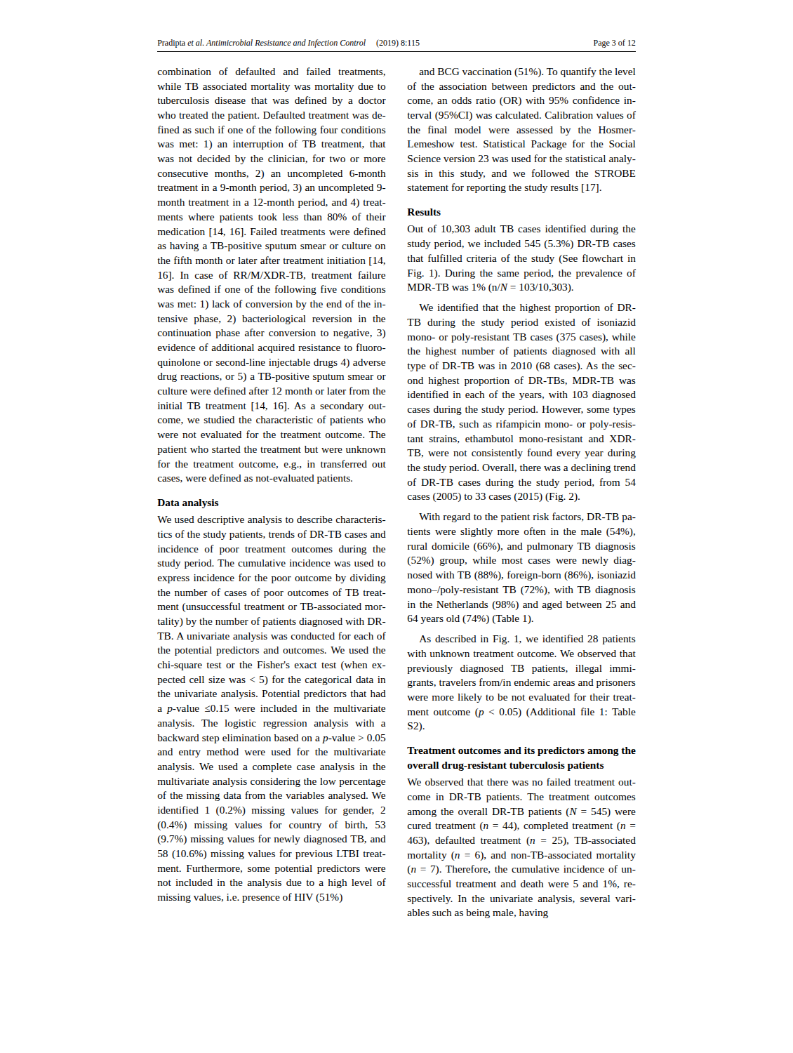Pradipta et al. Antimicrobial Resistance and Infection Control (2019) 8:115
Page 3 of 12
combination of defaulted and failed treatments, while TB associated mortality was mortality due to tuberculosis disease that was defined by a doctor who treated the patient. Defaulted treatment was defined as such if one of the following four conditions was met: 1) an interruption of TB treatment, that was not decided by the clinician, for two or more consecutive months, 2) an uncompleted 6-month treatment in a 9-month period, 3) an uncompleted 9-month treatment in a 12-month period, and 4) treatments where patients took less than 80% of their medication [14, 16]. Failed treatments were defined as having a TB-positive sputum smear or culture on the fifth month or later after treatment initiation [14, 16]. In case of RR/M/XDR-TB, treatment failure was defined if one of the following five conditions was met: 1) lack of conversion by the end of the intensive phase, 2) bacteriological reversion in the continuation phase after conversion to negative, 3) evidence of additional acquired resistance to fluoroquinolone or second-line injectable drugs 4) adverse drug reactions, or 5) a TB-positive sputum smear or culture were defined after 12 month or later from the initial TB treatment [14, 16]. As a secondary outcome, we studied the characteristic of patients who were not evaluated for the treatment outcome. The patient who started the treatment but were unknown for the treatment outcome, e.g., in transferred out cases, were defined as not-evaluated patients.
Data analysis
We used descriptive analysis to describe characteristics of the study patients, trends of DR-TB cases and incidence of poor treatment outcomes during the study period. The cumulative incidence was used to express incidence for the poor outcome by dividing the number of cases of poor outcomes of TB treatment (unsuccessful treatment or TB-associated mortality) by the number of patients diagnosed with DR-TB. A univariate analysis was conducted for each of the potential predictors and outcomes. We used the chi-square test or the Fisher's exact test (when expected cell size was < 5) for the categorical data in the univariate analysis. Potential predictors that had a p-value ≤0.15 were included in the multivariate analysis. The logistic regression analysis with a backward step elimination based on a p-value > 0.05 and entry method were used for the multivariate analysis. We used a complete case analysis in the multivariate analysis considering the low percentage of the missing data from the variables analysed. We identified 1 (0.2%) missing values for gender, 2 (0.4%) missing values for country of birth, 53 (9.7%) missing values for newly diagnosed TB, and 58 (10.6%) missing values for previous LTBI treatment. Furthermore, some potential predictors were not included in the analysis due to a high level of missing values, i.e. presence of HIV (51%)
and BCG vaccination (51%). To quantify the level of the association between predictors and the outcome, an odds ratio (OR) with 95% confidence interval (95%CI) was calculated. Calibration values of the final model were assessed by the Hosmer-Lemeshow test. Statistical Package for the Social Science version 23 was used for the statistical analysis in this study, and we followed the STROBE statement for reporting the study results [17].
Results
Out of 10,303 adult TB cases identified during the study period, we included 545 (5.3%) DR-TB cases that fulfilled criteria of the study (See flowchart in Fig. 1). During the same period, the prevalence of MDR-TB was 1% (n/N = 103/10,303).
We identified that the highest proportion of DR-TB during the study period existed of isoniazid mono- or poly-resistant TB cases (375 cases), while the highest number of patients diagnosed with all type of DR-TB was in 2010 (68 cases). As the second highest proportion of DR-TBs, MDR-TB was identified in each of the years, with 103 diagnosed cases during the study period. However, some types of DR-TB, such as rifampicin mono- or poly-resistant strains, ethambutol mono-resistant and XDR-TB, were not consistently found every year during the study period. Overall, there was a declining trend of DR-TB cases during the study period, from 54 cases (2005) to 33 cases (2015) (Fig. 2).
With regard to the patient risk factors, DR-TB patients were slightly more often in the male (54%), rural domicile (66%), and pulmonary TB diagnosis (52%) group, while most cases were newly diagnosed with TB (88%), foreign-born (86%), isoniazid mono–/poly-resistant TB (72%), with TB diagnosis in the Netherlands (98%) and aged between 25 and 64 years old (74%) (Table 1).
As described in Fig. 1, we identified 28 patients with unknown treatment outcome. We observed that previously diagnosed TB patients, illegal immigrants, travelers from/in endemic areas and prisoners were more likely to be not evaluated for their treatment outcome (p < 0.05) (Additional file 1: Table S2).
Treatment outcomes and its predictors among the overall drug-resistant tuberculosis patients
We observed that there was no failed treatment outcome in DR-TB patients. The treatment outcomes among the overall DR-TB patients (N = 545) were cured treatment (n = 44), completed treatment (n = 463), defaulted treatment (n = 25), TB-associated mortality (n = 6), and non-TB-associated mortality (n = 7). Therefore, the cumulative incidence of unsuccessful treatment and death were 5 and 1%, respectively. In the univariate analysis, several variables such as being male, having